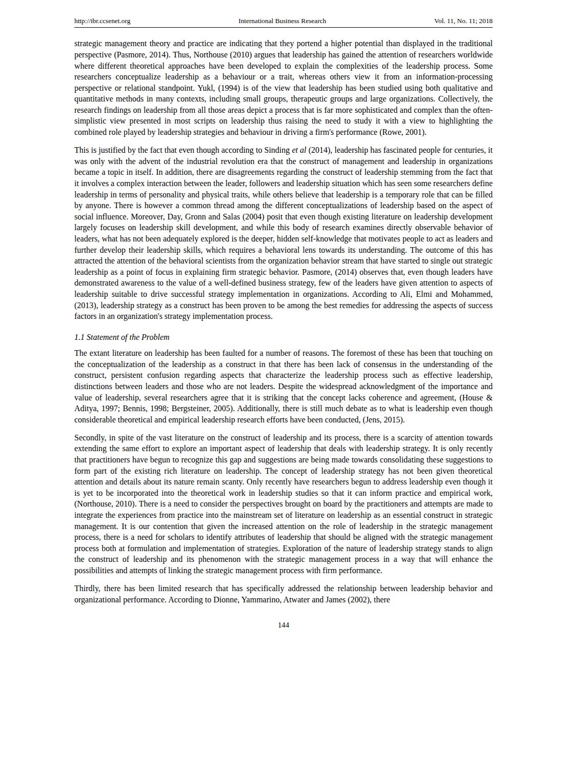http://ibr.ccsenet.org International Business Research Vol. 11, No. 11; 2018
strategic management theory and practice are indicating that they portend a higher potential than displayed in the traditional perspective (Pasmore, 2014). Thus, Northouse (2010) argues that leadership has gained the attention of researchers worldwide where different theoretical approaches have been developed to explain the complexities of the leadership process. Some researchers conceptualize leadership as a behaviour or a trait, whereas others view it from an information-processing perspective or relational standpoint. Yukl, (1994) is of the view that leadership has been studied using both qualitative and quantitative methods in many contexts, including small groups, therapeutic groups and large organizations. Collectively, the research findings on leadership from all those areas depict a process that is far more sophisticated and complex than the often-simplistic view presented in most scripts on leadership thus raising the need to study it with a view to highlighting the combined role played by leadership strategies and behaviour in driving a firm's performance (Rowe, 2001).
This is justified by the fact that even though according to Sinding et al (2014), leadership has fascinated people for centuries, it was only with the advent of the industrial revolution era that the construct of management and leadership in organizations became a topic in itself. In addition, there are disagreements regarding the construct of leadership stemming from the fact that it involves a complex interaction between the leader, followers and leadership situation which has seen some researchers define leadership in terms of personality and physical traits, while others believe that leadership is a temporary role that can be filled by anyone. There is however a common thread among the different conceptualizations of leadership based on the aspect of social influence. Moreover, Day, Gronn and Salas (2004) posit that even though existing literature on leadership development largely focuses on leadership skill development, and while this body of research examines directly observable behavior of leaders, what has not been adequately explored is the deeper, hidden self-knowledge that motivates people to act as leaders and further develop their leadership skills, which requires a behavioral lens towards its understanding. The outcome of this has attracted the attention of the behavioral scientists from the organization behavior stream that have started to single out strategic leadership as a point of focus in explaining firm strategic behavior. Pasmore, (2014) observes that, even though leaders have demonstrated awareness to the value of a well-defined business strategy, few of the leaders have given attention to aspects of leadership suitable to drive successful strategy implementation in organizations. According to Ali, Elmi and Mohammed, (2013), leadership strategy as a construct has been proven to be among the best remedies for addressing the aspects of success factors in an organization's strategy implementation process.
1.1 Statement of the Problem
The extant literature on leadership has been faulted for a number of reasons. The foremost of these has been that touching on the conceptualization of the leadership as a construct in that there has been lack of consensus in the understanding of the construct, persistent confusion regarding aspects that characterize the leadership process such as effective leadership, distinctions between leaders and those who are not leaders. Despite the widespread acknowledgment of the importance and value of leadership, several researchers agree that it is striking that the concept lacks coherence and agreement, (House & Aditya, 1997; Bennis, 1998; Bergsteiner, 2005). Additionally, there is still much debate as to what is leadership even though considerable theoretical and empirical leadership research efforts have been conducted, (Jens, 2015).
Secondly, in spite of the vast literature on the construct of leadership and its process, there is a scarcity of attention towards extending the same effort to explore an important aspect of leadership that deals with leadership strategy. It is only recently that practitioners have begun to recognize this gap and suggestions are being made towards consolidating these suggestions to form part of the existing rich literature on leadership. The concept of leadership strategy has not been given theoretical attention and details about its nature remain scanty. Only recently have researchers begun to address leadership even though it is yet to be incorporated into the theoretical work in leadership studies so that it can inform practice and empirical work, (Northouse, 2010). There is a need to consider the perspectives brought on board by the practitioners and attempts are made to integrate the experiences from practice into the mainstream set of literature on leadership as an essential construct in strategic management. It is our contention that given the increased attention on the role of leadership in the strategic management process, there is a need for scholars to identify attributes of leadership that should be aligned with the strategic management process both at formulation and implementation of strategies. Exploration of the nature of leadership strategy stands to align the construct of leadership and its phenomenon with the strategic management process in a way that will enhance the possibilities and attempts of linking the strategic management process with firm performance.
Thirdly, there has been limited research that has specifically addressed the relationship between leadership behavior and organizational performance. According to Dionne, Yammarino, Atwater and James (2002), there
144